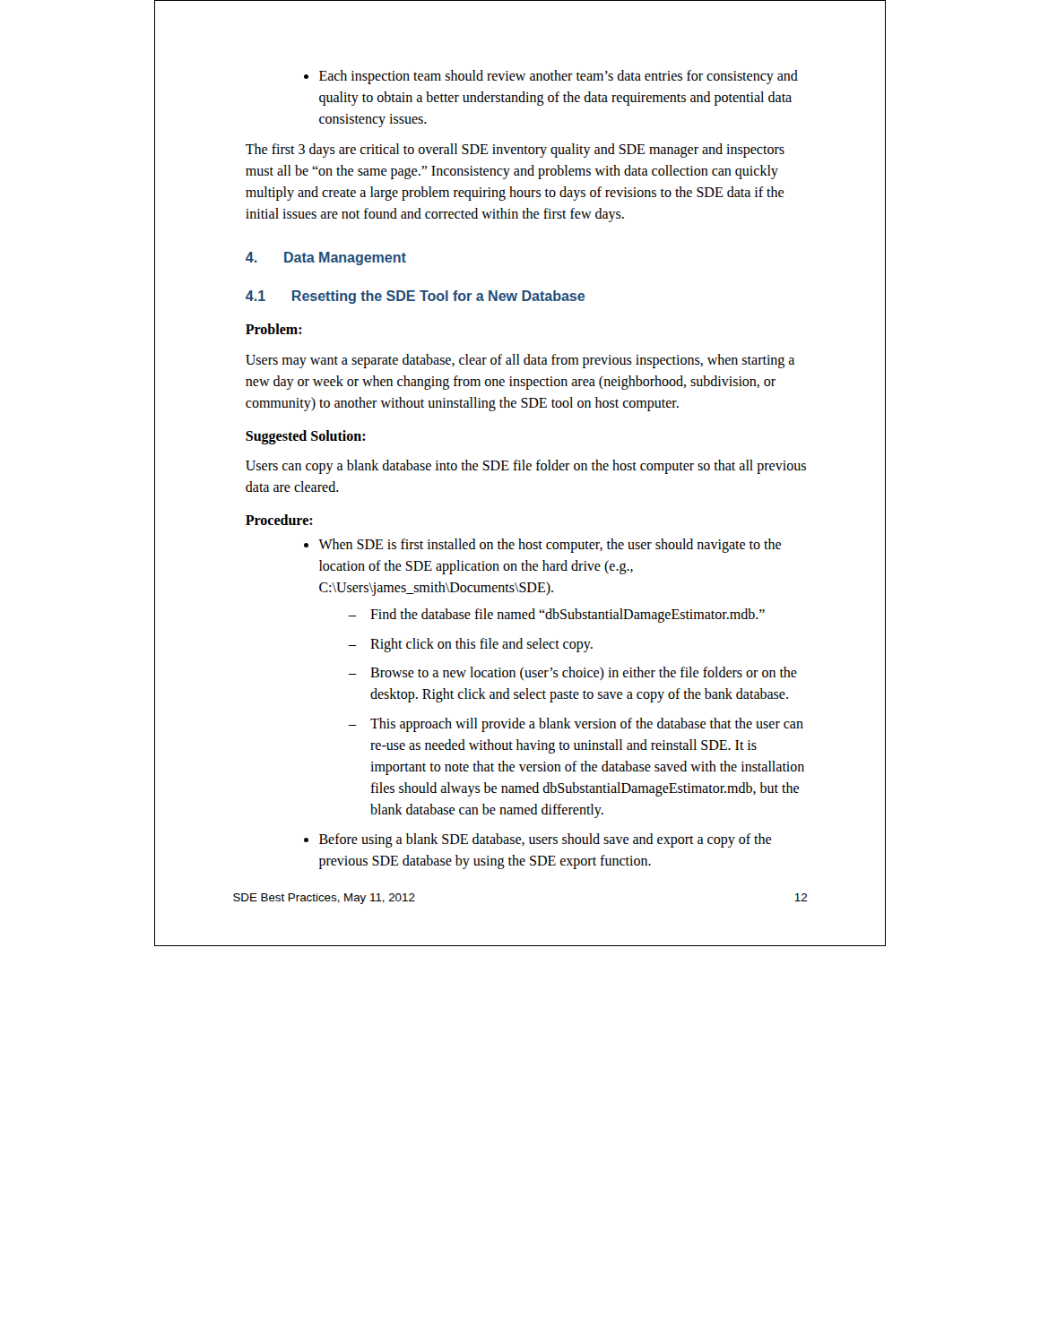Each inspection team should review another team’s data entries for consistency and quality to obtain a better understanding of the data requirements and potential data consistency issues.
The first 3 days are critical to overall SDE inventory quality and SDE manager and inspectors must all be “on the same page.” Inconsistency and problems with data collection can quickly multiply and create a large problem requiring hours to days of revisions to the SDE data if the initial issues are not found and corrected within the first few days.
4. Data Management
4.1 Resetting the SDE Tool for a New Database
Problem:
Users may want a separate database, clear of all data from previous inspections, when starting a new day or week or when changing from one inspection area (neighborhood, subdivision, or community) to another without uninstalling the SDE tool on host computer.
Suggested Solution:
Users can copy a blank database into the SDE file folder on the host computer so that all previous data are cleared.
Procedure:
When SDE is first installed on the host computer, the user should navigate to the location of the SDE application on the hard drive (e.g., C:\Users\james_smith\Documents\SDE).
Find the database file named “dbSubstantialDamageEstimator.mdb.”
Right click on this file and select copy.
Browse to a new location (user’s choice) in either the file folders or on the desktop. Right click and select paste to save a copy of the bank database.
This approach will provide a blank version of the database that the user can re-use as needed without having to uninstall and reinstall SDE. It is important to note that the version of the database saved with the installation files should always be named dbSubstantialDamageEstimator.mdb, but the blank database can be named differently.
Before using a blank SDE database, users should save and export a copy of the previous SDE database by using the SDE export function.
SDE Best Practices, May 11, 2012 12